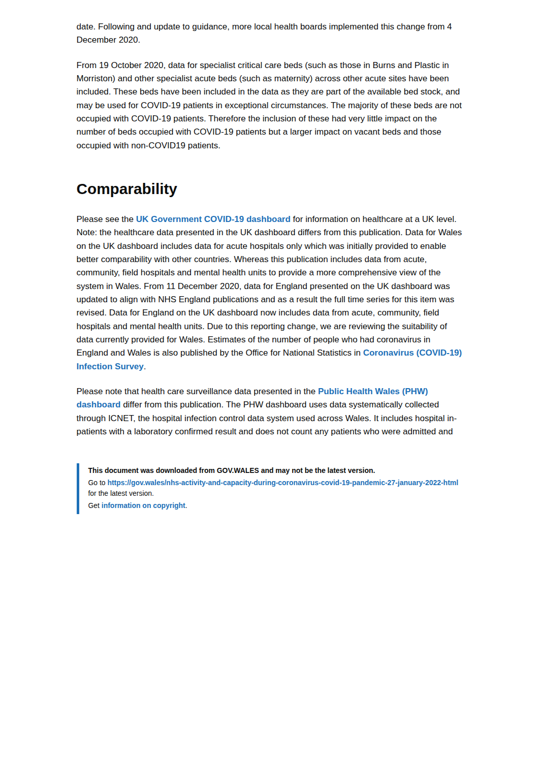date. Following and update to guidance, more local health boards implemented this change from 4 December 2020.
From 19 October 2020, data for specialist critical care beds (such as those in Burns and Plastic in Morriston) and other specialist acute beds (such as maternity) across other acute sites have been included. These beds have been included in the data as they are part of the available bed stock, and may be used for COVID-19 patients in exceptional circumstances. The majority of these beds are not occupied with COVID-19 patients. Therefore the inclusion of these had very little impact on the number of beds occupied with COVID-19 patients but a larger impact on vacant beds and those occupied with non-COVID19 patients.
Comparability
Please see the UK Government COVID-19 dashboard for information on healthcare at a UK level. Note: the healthcare data presented in the UK dashboard differs from this publication. Data for Wales on the UK dashboard includes data for acute hospitals only which was initially provided to enable better comparability with other countries. Whereas this publication includes data from acute, community, field hospitals and mental health units to provide a more comprehensive view of the system in Wales. From 11 December 2020, data for England presented on the UK dashboard was updated to align with NHS England publications and as a result the full time series for this item was revised. Data for England on the UK dashboard now includes data from acute, community, field hospitals and mental health units. Due to this reporting change, we are reviewing the suitability of data currently provided for Wales. Estimates of the number of people who had coronavirus in England and Wales is also published by the Office for National Statistics in Coronavirus (COVID-19) Infection Survey.
Please note that health care surveillance data presented in the Public Health Wales (PHW) dashboard differ from this publication. The PHW dashboard uses data systematically collected through ICNET, the hospital infection control data system used across Wales. It includes hospital in-patients with a laboratory confirmed result and does not count any patients who were admitted and
This document was downloaded from GOV.WALES and may not be the latest version.
Go to https://gov.wales/nhs-activity-and-capacity-during-coronavirus-covid-19-pandemic-27-january-2022-html for the latest version.
Get information on copyright.